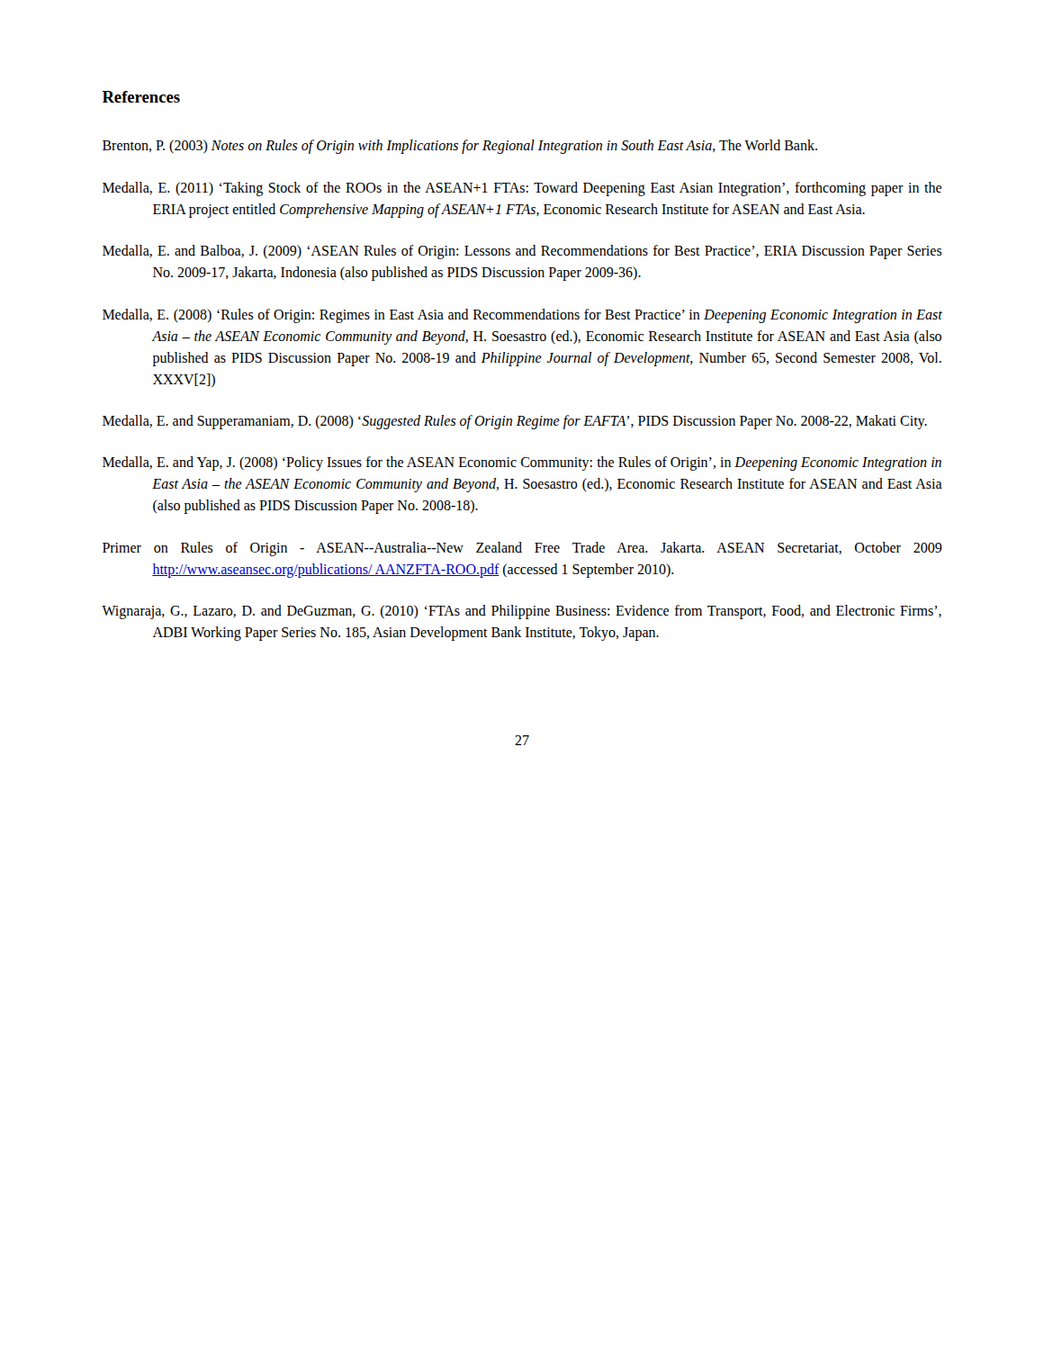References
Brenton, P. (2003) Notes on Rules of Origin with Implications for Regional Integration in South East Asia, The World Bank.
Medalla, E. (2011) ‘Taking Stock of the ROOs in the ASEAN+1 FTAs: Toward Deepening East Asian Integration’, forthcoming paper in the ERIA project entitled Comprehensive Mapping of ASEAN+1 FTAs, Economic Research Institute for ASEAN and East Asia.
Medalla, E. and Balboa, J. (2009) ‘ASEAN Rules of Origin: Lessons and Recommendations for Best Practice’, ERIA Discussion Paper Series No. 2009-17, Jakarta, Indonesia (also published as PIDS Discussion Paper 2009-36).
Medalla, E. (2008) ‘Rules of Origin: Regimes in East Asia and Recommendations for Best Practice’ in Deepening Economic Integration in East Asia – the ASEAN Economic Community and Beyond, H. Soesastro (ed.), Economic Research Institute for ASEAN and East Asia (also published as PIDS Discussion Paper No. 2008-19 and Philippine Journal of Development, Number 65, Second Semester 2008, Vol. XXXV[2])
Medalla, E. and Supperamaniam, D. (2008) ‘Suggested Rules of Origin Regime for EAFTA’, PIDS Discussion Paper No. 2008-22, Makati City.
Medalla, E. and Yap, J. (2008) ‘Policy Issues for the ASEAN Economic Community: the Rules of Origin’, in Deepening Economic Integration in East Asia – the ASEAN Economic Community and Beyond, H. Soesastro (ed.), Economic Research Institute for ASEAN and East Asia (also published as PIDS Discussion Paper No. 2008-18).
Primer on Rules of Origin - ASEAN--Australia--New Zealand Free Trade Area. Jakarta. ASEAN Secretariat, October 2009 http://www.aseansec.org/publications/ AANZFTA-ROO.pdf (accessed 1 September 2010).
Wignaraja, G., Lazaro, D. and DeGuzman, G. (2010) ‘FTAs and Philippine Business: Evidence from Transport, Food, and Electronic Firms’, ADBI Working Paper Series No. 185, Asian Development Bank Institute, Tokyo, Japan.
27